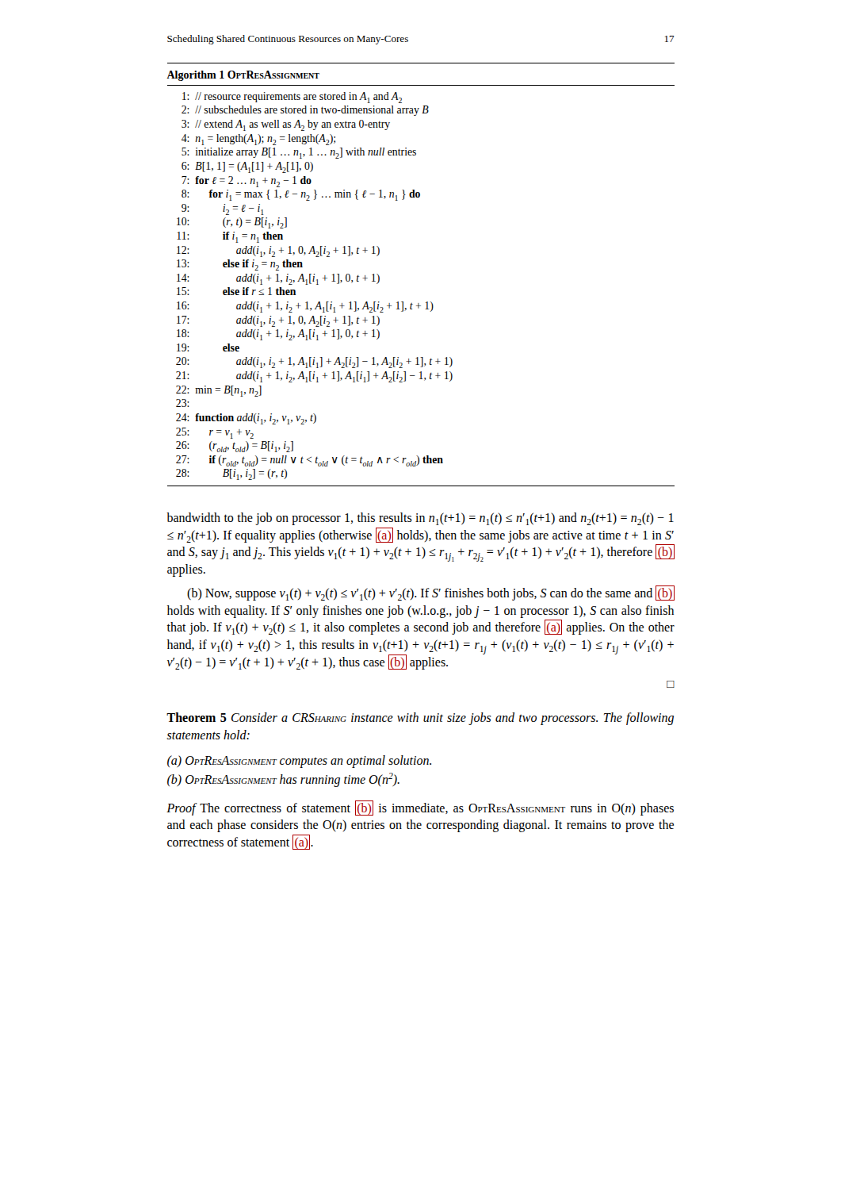Scheduling Shared Continuous Resources on Many-Cores 17
Algorithm 1 OptResAssignment
// resource requirements are stored in A1 and A2
// subschedules are stored in two-dimensional array B
// extend A1 as well as A2 by an extra 0-entry
n1 = length(A1); n2 = length(A2);
initialize array B[1 … n1, 1 … n2] with null entries
B[1, 1] = (A1[1] + A2[1], 0)
for ℓ = 2 … n1 + n2 − 1 do
for i1 = max { 1, ℓ − n2 } … min { ℓ − 1, n1 } do
i2 = ℓ − i1
(r, t) = B[i1, i2]
if i1 = n1 then
add(i1, i2 + 1, 0, A2[i2 + 1], t + 1)
else if i2 = n2 then
add(i1 + 1, i2, A1[i1 + 1], 0, t + 1)
else if r ≤ 1 then
add(i1 + 1, i2 + 1, A1[i1 + 1], A2[i2 + 1], t + 1)
add(i1, i2 + 1, 0, A2[i2 + 1], t + 1)
add(i1 + 1, i2, A1[i1 + 1], 0, t + 1)
else
add(i1, i2 + 1, A1[i1] + A2[i2] − 1, A2[i2 + 1], t + 1)
add(i1 + 1, i2, A1[i1 + 1], A1[i1] + A2[i2] − 1, t + 1)
min = B[n1, n2]
function add(i1, i2, v1, v2, t)
r = v1 + v2
(rold, told) = B[i1, i2]
if (rold, told) = null ∨ t < told ∨ (t = told ∧ r < rold) then
B[i1, i2] = (r, t)
bandwidth to the job on processor 1, this results in n1(t+1) = n1(t) ≤ n′1(t+1) and n2(t+1) = n2(t) − 1 ≤ n′2(t+1). If equality applies (otherwise (a) holds), then the same jobs are active at time t + 1 in S′ and S, say j1 and j2. This yields v1(t + 1) + v2(t + 1) ≤ r1j1 + r2j2 = v′1(t + 1) + v′2(t + 1), therefore (b) applies.
(b) Now, suppose v1(t) + v2(t) ≤ v′1(t) + v′2(t). If S′ finishes both jobs, S can do the same and (b) holds with equality. If S′ only finishes one job (w.l.o.g., job j − 1 on processor 1), S can also finish that job. If v1(t) + v2(t) ≤ 1, it also completes a second job and therefore (a) applies. On the other hand, if v1(t) + v2(t) > 1, this results in v1(t+1) + v2(t+1) = r1j + (v1(t) + v2(t) − 1) ≤ r1j + (v′1(t) + v′2(t) − 1) = v′1(t + 1) + v′2(t + 1), thus case (b) applies.
Theorem 5 Consider a CRSharing instance with unit size jobs and two processors. The following statements hold:
(a) OptResAssignment computes an optimal solution.
(b) OptResAssignment has running time O(n2).
Proof The correctness of statement (b) is immediate, as OptResAssignment runs in O(n) phases and each phase considers the O(n) entries on the corresponding diagonal. It remains to prove the correctness of statement (a).